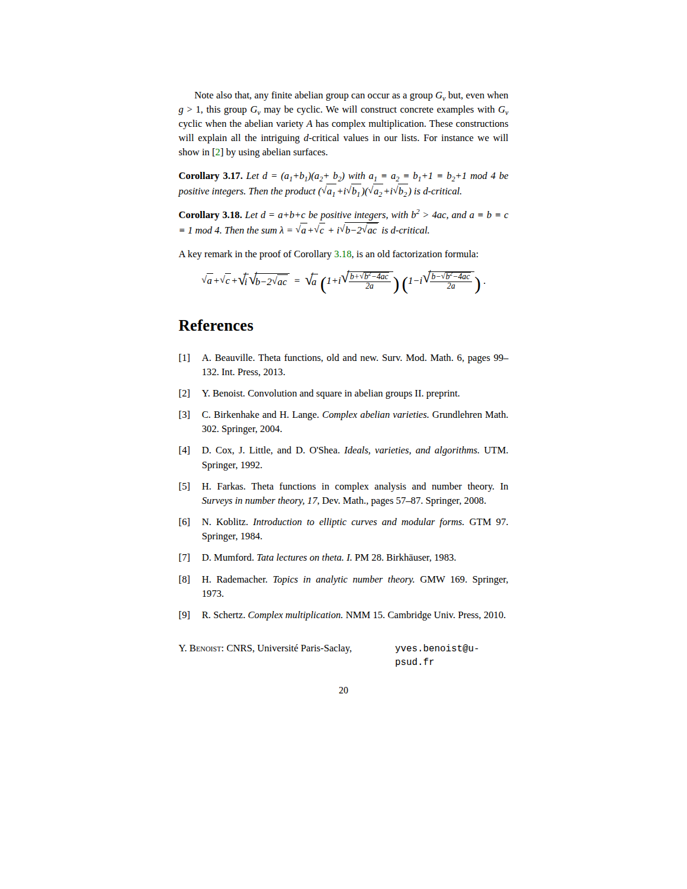Note also that, any finite abelian group can occur as a group Gν but, even when g > 1, this group Gν may be cyclic. We will construct concrete examples with Gν cyclic when the abelian variety A has complex multiplication. These constructions will explain all the intriguing d-critical values in our lists. For instance we will show in [2] by using abelian surfaces.
Corollary 3.17. Let d = (a1+b1)(a2+ b2) with a1 ≡ a2 ≡ b1+1 ≡ b2+1 mod 4 be positive integers. Then the product (a1+ib1)(a2+ib2) is d-critical.
Corollary 3.18. Let d = a+b+c be positive integers, with b2 > 4ac, and a ≡ b ≡ c ≡ 1 mod 4. Then the sum λ = a+c + ib−2ac is d-critical.
A key remark in the proof of Corollary 3.18, is an old factorization formula:
a+c+i b−2ac = a (1+ib+b2−4ac 2a) (1−ib−b2−4ac 2a) .
References
[1] A. Beauville. Theta functions, old and new. Surv. Mod. Math. 6, pages 99–132. Int. Press, 2013.
[2] Y. Benoist. Convolution and square in abelian groups II. preprint.
[3] C. Birkenhake and H. Lange. Complex abelian varieties. Grundlehren Math. 302. Springer, 2004.
[4] D. Cox, J. Little, and D. O'Shea. Ideals, varieties, and algorithms. UTM. Springer, 1992.
[5] H. Farkas. Theta functions in complex analysis and number theory. In Surveys in number theory, 17, Dev. Math., pages 57–87. Springer, 2008.
[6] N. Koblitz. Introduction to elliptic curves and modular forms. GTM 97. Springer, 1984.
[7] D. Mumford. Tata lectures on theta. I. PM 28. Birkhäuser, 1983.
[8] H. Rademacher. Topics in analytic number theory. GMW 169. Springer, 1973.
[9] R. Schertz. Complex multiplication. NMM 15. Cambridge Univ. Press, 2010.
Y. Benoist: CNRS, Université Paris-Saclay, yves.benoist@u-psud.fr
20